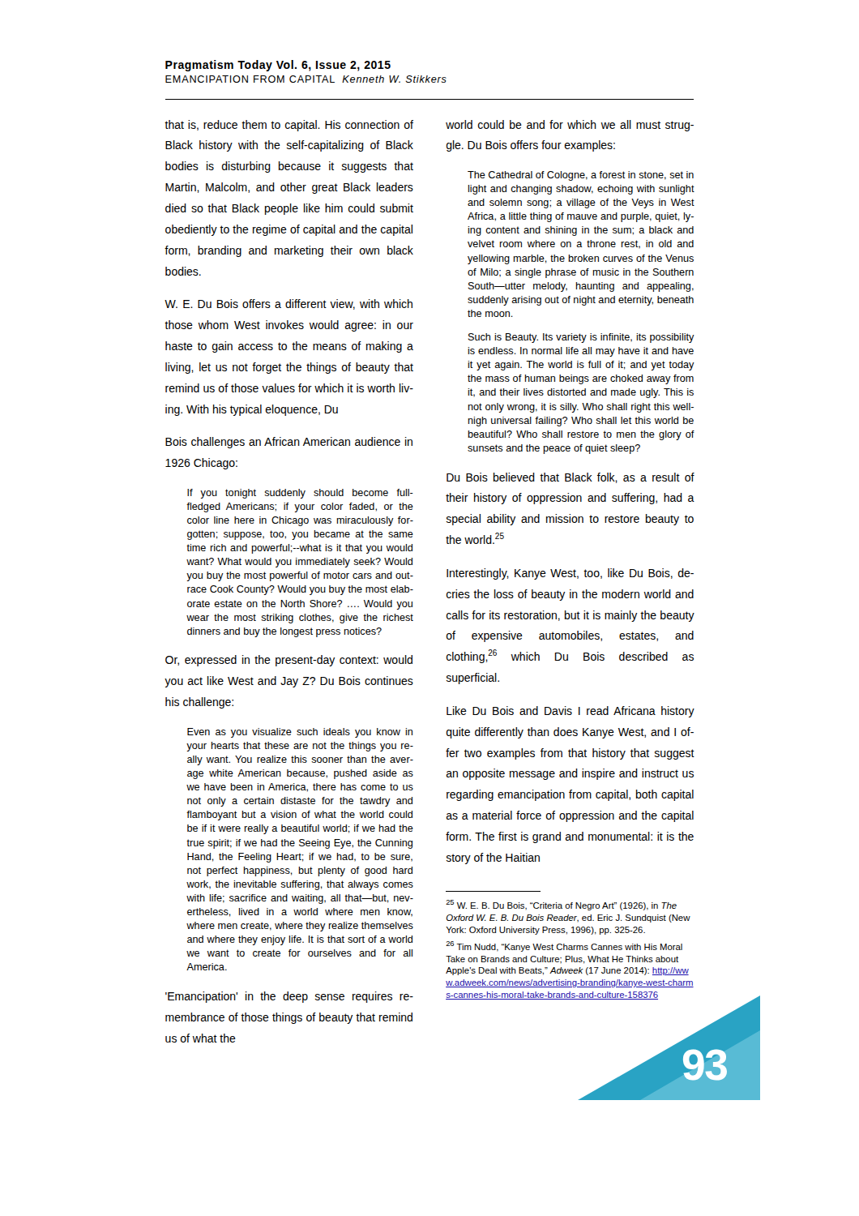Pragmatism Today Vol. 6, Issue 2, 2015
Emancipation from Capital Kenneth W. Stikkers
that is, reduce them to capital. His connection of Black history with the self-capitalizing of Black bodies is disturbing because it suggests that Martin, Malcolm, and other great Black leaders died so that Black people like him could submit obediently to the regime of capital and the capital form, branding and marketing their own black bodies.
W. E. Du Bois offers a different view, with which those whom West invokes would agree: in our haste to gain access to the means of making a living, let us not forget the things of beauty that remind us of those values for which it is worth living. With his typical eloquence, Du
Bois challenges an African American audience in 1926 Chicago:
If you tonight suddenly should become full-fledged Americans; if your color faded, or the color line here in Chicago was miraculously forgotten; suppose, too, you became at the same time rich and powerful;--what is it that you would want? What would you immediately seek? Would you buy the most powerful of motor cars and outrace Cook County? Would you buy the most elaborate estate on the North Shore? …. Would you wear the most striking clothes, give the richest dinners and buy the longest press notices?
Or, expressed in the present-day context: would you act like West and Jay Z? Du Bois continues his challenge:
Even as you visualize such ideals you know in your hearts that these are not the things you really want. You realize this sooner than the average white American because, pushed aside as we have been in America, there has come to us not only a certain distaste for the tawdry and flamboyant but a vision of what the world could be if it were really a beautiful world; if we had the true spirit; if we had the Seeing Eye, the Cunning Hand, the Feeling Heart; if we had, to be sure, not perfect happiness, but plenty of good hard work, the inevitable suffering, that always comes with life; sacrifice and waiting, all that—but, nevertheless, lived in a world where men know, where men create, where they realize themselves and where they enjoy life. It is that sort of a world we want to create for ourselves and for all America.
'Emancipation' in the deep sense requires remembrance of those things of beauty that remind us of what the
world could be and for which we all must struggle. Du Bois offers four examples:
The Cathedral of Cologne, a forest in stone, set in light and changing shadow, echoing with sunlight and solemn song; a village of the Veys in West Africa, a little thing of mauve and purple, quiet, lying content and shining in the sum; a black and velvet room where on a throne rest, in old and yellowing marble, the broken curves of the Venus of Milo; a single phrase of music in the Southern South—utter melody, haunting and appealing, suddenly arising out of night and eternity, beneath the moon.
Such is Beauty. Its variety is infinite, its possibility is endless. In normal life all may have it and have it yet again. The world is full of it; and yet today the mass of human beings are choked away from it, and their lives distorted and made ugly. This is not only wrong, it is silly. Who shall right this well-nigh universal failing? Who shall let this world be beautiful? Who shall restore to men the glory of sunsets and the peace of quiet sleep?
Du Bois believed that Black folk, as a result of their history of oppression and suffering, had a special ability and mission to restore beauty to the world.25
Interestingly, Kanye West, too, like Du Bois, decries the loss of beauty in the modern world and calls for its restoration, but it is mainly the beauty of expensive automobiles, estates, and clothing,26 which Du Bois described as superficial.
Like Du Bois and Davis I read Africana history quite differently than does Kanye West, and I offer two examples from that history that suggest an opposite message and inspire and instruct us regarding emancipation from capital, both capital as a material force of oppression and the capital form. The first is grand and monumental: it is the story of the Haitian
25 W. E. B. Du Bois, “Criteria of Negro Art” (1926), in The Oxford W. E. B. Du Bois Reader, ed. Eric J. Sundquist (New York: Oxford University Press, 1996), pp. 325-26.
26 Tim Nudd, “Kanye West Charms Cannes with His Moral Take on Brands and Culture; Plus, What He Thinks about Apple's Deal with Beats,” Adweek (17 June 2014): http://www.adweek.com/news/advertising-branding/kanye-west-charms-cannes-his-moral-take-brands-and-culture-158376
93